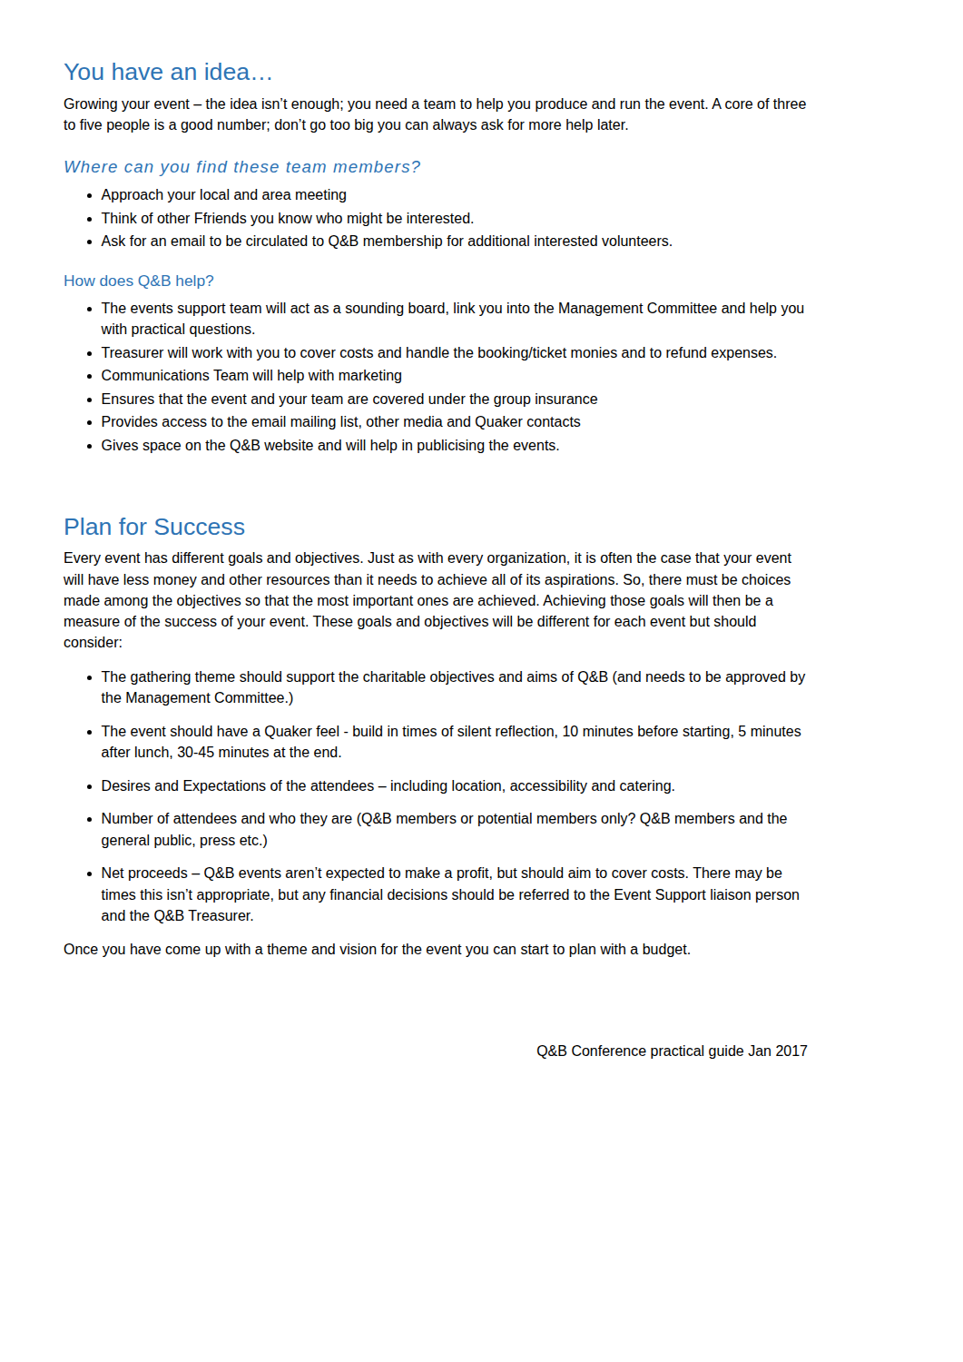You have an idea…
Growing your event – the idea isn’t enough; you need a team to help you produce and run the event. A core of three to five people is a good number; don’t go too big you can always ask for more help later.
Where can you find these team members?
Approach your local and area meeting
Think of other Ffriends you know who might be interested.
Ask for an email to be circulated to Q&B membership for additional interested volunteers.
How does Q&B help?
The events support team will act as a sounding board, link you into the Management Committee and help you with practical questions.
Treasurer will work with you to cover costs and handle the booking/ticket monies and to refund expenses.
Communications Team will help with marketing
Ensures that the event and your team are covered under the group insurance
Provides access to the email mailing list, other media and Quaker contacts
Gives space on the Q&B website and will help in publicising the events.
Plan for Success
Every event has different goals and objectives. Just as with every organization, it is often the case that your event will have less money and other resources than it needs to achieve all of its aspirations. So, there must be choices made among the objectives so that the most important ones are achieved. Achieving those goals will then be a measure of the success of your event. These goals and objectives will be different for each event but should consider:
The gathering theme should support the charitable objectives and aims of Q&B (and needs to be approved by the Management Committee.)
The event should have a Quaker feel - build in times of silent reflection, 10 minutes before starting, 5 minutes after lunch, 30-45 minutes at the end.
Desires and Expectations of the attendees – including location, accessibility and catering.
Number of attendees and who they are (Q&B members or potential members only? Q&B members and the general public, press etc.)
Net proceeds – Q&B events aren’t expected to make a profit, but should aim to cover costs. There may be times this isn’t appropriate, but any financial decisions should be referred to the Event Support liaison person and the Q&B Treasurer.
Once you have come up with a theme and vision for the event you can start to plan with a budget.
Q&B Conference practical guide Jan 2017